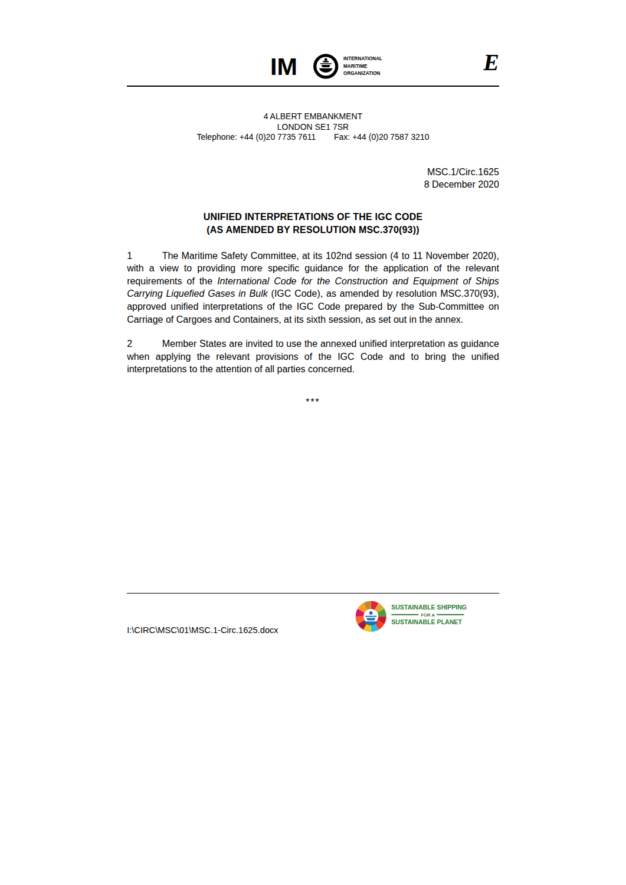IM INTERNATIONAL MARITIME ORGANIZATION
E
4 ALBERT EMBANKMENT LONDON SE1 7SR Telephone: +44 (0)20 7735 7611 Fax: +44 (0)20 7587 3210
MSC.1/Circ.1625
8 December 2020
UNIFIED INTERPRETATIONS OF THE IGC CODE (AS AMENDED BY RESOLUTION MSC.370(93))
1 The Maritime Safety Committee, at its 102nd session (4 to 11 November 2020), with a view to providing more specific guidance for the application of the relevant requirements of the International Code for the Construction and Equipment of Ships Carrying Liquefied Gases in Bulk (IGC Code), as amended by resolution MSC.370(93), approved unified interpretations of the IGC Code prepared by the Sub-Committee on Carriage of Cargoes and Containers, at its sixth session, as set out in the annex.
2 Member States are invited to use the annexed unified interpretation as guidance when applying the relevant provisions of the IGC Code and to bring the unified interpretations to the attention of all parties concerned.
***
I:\CIRC\MSC\01\MSC.1-Circ.1625.docx
SUSTAINABLE SHIPPING FOR A SUSTAINABLE PLANET